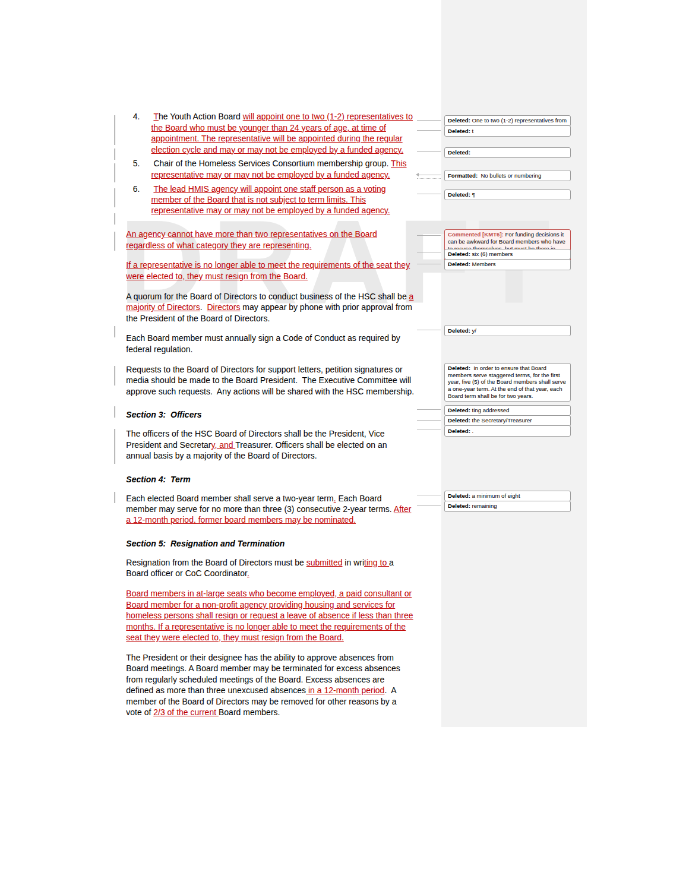DRAFT
Deleted: One to two (1-2) representatives from
Deleted: t
Deleted:
Formatted: No bullets or numbering
Deleted: ¶
Commented [KMT6]: For funding decisions it can be awkward for Board members who have to recuse themselves, but must be there in order to make quorum
Deleted: six (6) members
Deleted: Members
Deleted: y/
Deleted: In order to ensure that Board members serve staggered terms, for the first year, five (5) of the Board members shall serve a one-year term. At the end of that year, each Board term shall be for two years.
Deleted: ting addressed
Deleted: the Secretary/Treasurer
Deleted: .
Deleted: a minimum of eight
Deleted: remaining
4. The Youth Action Board will appoint one to two (1-2) representatives to the Board who must be younger than 24 years of age, at time of appointment. The representative will be appointed during the regular election cycle and may or may not be employed by a funded agency.
5. Chair of the Homeless Services Consortium membership group. This representative may or may not be employed by a funded agency.
6. The lead HMIS agency will appoint one staff person as a voting member of the Board that is not subject to term limits. This representative may or may not be employed by a funded agency.
An agency cannot have more than two representatives on the Board regardless of what category they are representing.
If a representative is no longer able to meet the requirements of the seat they were elected to, they must resign from the Board.
A quorum for the Board of Directors to conduct business of the HSC shall be a majority of Directors. Directors may appear by phone with prior approval from the President of the Board of Directors.
Each Board member must annually sign a Code of Conduct as required by federal regulation.
Requests to the Board of Directors for support letters, petition signatures or media should be made to the Board President. The Executive Committee will approve such requests. Any actions will be shared with the HSC membership.
Section 3: Officers
The officers of the HSC Board of Directors shall be the President, Vice President and Secretary, and Treasurer. Officers shall be elected on an annual basis by a majority of the Board of Directors.
Section 4: Term
Each elected Board member shall serve a two-year term. Each Board member may serve for no more than three (3) consecutive 2-year terms. After a 12-month period, former board members may be nominated.
Section 5: Resignation and Termination
Resignation from the Board of Directors must be submitted in writing to a Board officer or CoC Coordinator.
Board members in at-large seats who become employed, a paid consultant or Board member for a non-profit agency providing housing and services for homeless persons shall resign or request a leave of absence if less than three months. If a representative is no longer able to meet the requirements of the seat they were elected to, they must resign from the Board.
The President or their designee has the ability to approve absences from Board meetings. A Board member may be terminated for excess absences from regularly scheduled meetings of the Board. Excess absences are defined as more than three unexcused absences in a 12-month period. A member of the Board of Directors may be removed for other reasons by a vote of 2/3 of the current Board members.